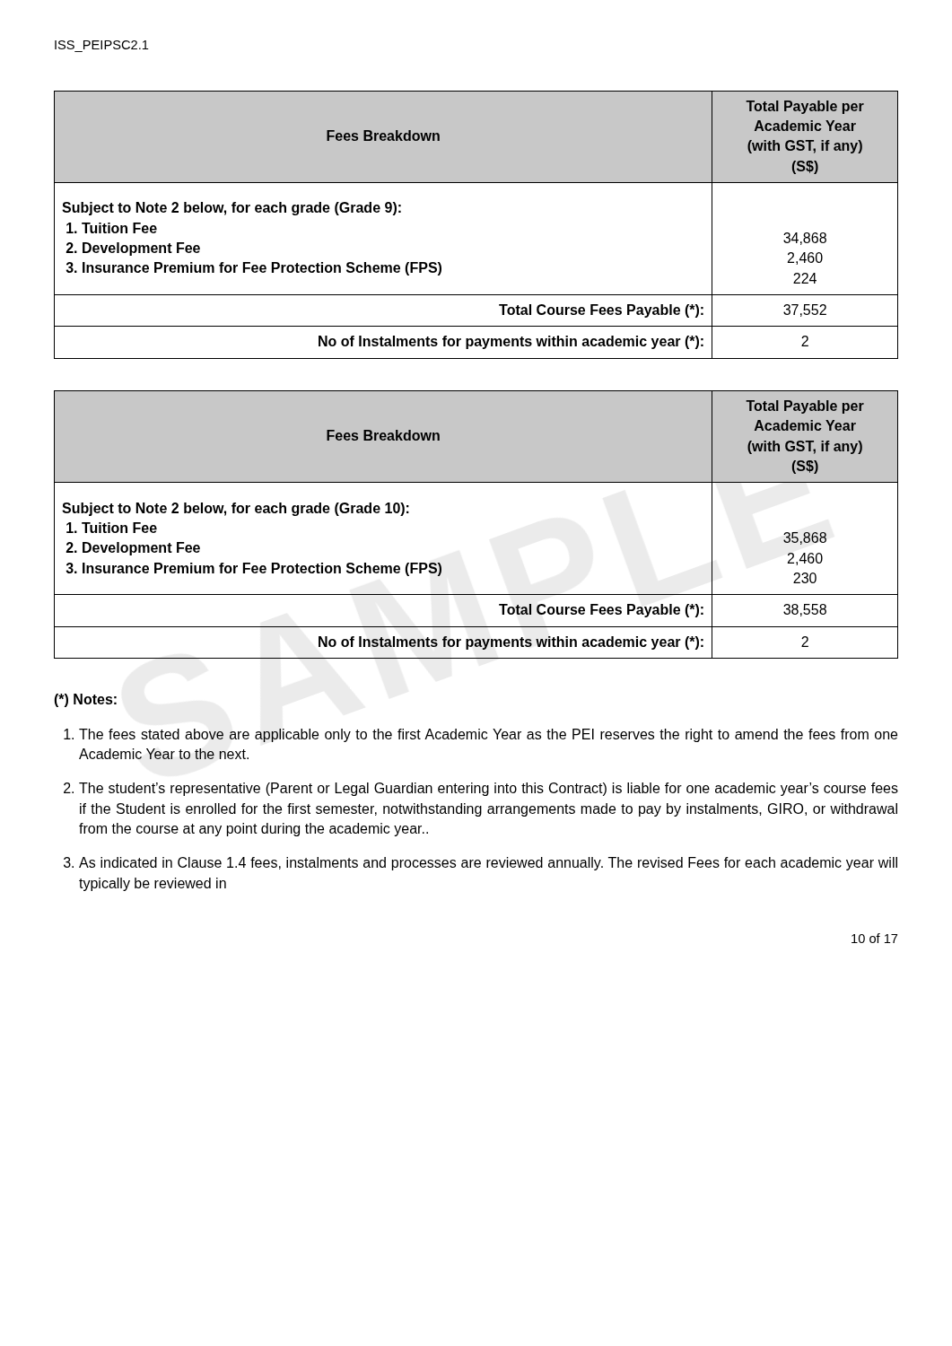SAMPLE
ISS_PEIPSC2.1
| Fees Breakdown | Total Payable per Academic Year (with GST, if any) (S$) |
| --- | --- |
| Subject to Note 2 below, for each grade (Grade 9): Tuition Fee Development Fee Insurance Premium for Fee Protection Scheme (FPS) | 34,868 2,460 224 |
| Total Course Fees Payable (*): | 37,552 |
| No of Instalments for payments within academic year (*): | 2 |
| Fees Breakdown | Total Payable per Academic Year (with GST, if any) (S$) |
| --- | --- |
| Subject to Note 2 below, for each grade (Grade 10): Tuition Fee Development Fee Insurance Premium for Fee Protection Scheme (FPS) | 35,868 2,460 230 |
| Total Course Fees Payable (*): | 38,558 |
| No of Instalments for payments within academic year (*): | 2 |
(*) Notes:
The fees stated above are applicable only to the first Academic Year as the PEI reserves the right to amend the fees from one Academic Year to the next.
The student’s representative (Parent or Legal Guardian entering into this Contract) is liable for one academic year’s course fees if the Student is enrolled for the first semester, notwithstanding arrangements made to pay by instalments, GIRO, or withdrawal from the course at any point during the academic year..
As indicated in Clause 1.4 fees, instalments and processes are reviewed annually. The revised Fees for each academic year will typically be reviewed in
10 of 17